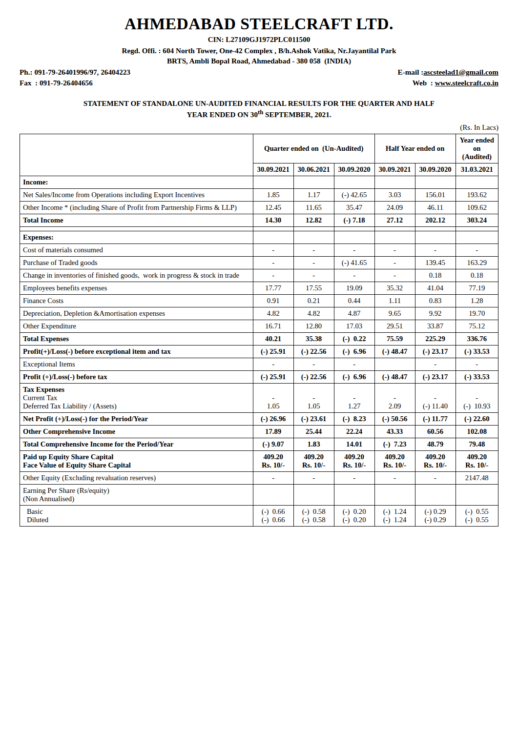AHMEDABAD STEELCRAFT LTD.
CIN: L27109GJ1972PLC011500
Regd. Offi. : 604 North Tower, One-42 Complex , B/h.Ashok Vatika, Nr.Jayantilal Park
BRTS, Ambli Bopal Road, Ahmedabad - 380 058 (INDIA)
Ph.: 091-79-26401996/97, 26404223
E-mail :ascsteelad1@gmail.com
Fax : 091-79-26404656
Web : www.steelcraft.co.in
STATEMENT OF STANDALONE UN-AUDITED FINANCIAL RESULTS FOR THE QUARTER AND HALF
YEAR ENDED ON 30th SEPTEMBER, 2021.
(Rs. In Lacs)
| | Quarter ended on (Un-Audited) | Half Year ended on | Year ended on (Audited) |
| --- | --- | --- | --- |
| 30.09.2021 | 30.06.2021 | 30.09.2020 | 30.09.2021 | 30.09.2020 | 31.03.2021 |
| Income: | | | | | | |
| Net Sales/Income from Operations including Export Incentives | 1.85 | 1.17 | (-) 42.65 | 3.03 | 156.01 | 193.62 |
| Other Income * (including Share of Profit from Partnership Firms & LLP) | 12.45 | 11.65 | 35.47 | 24.09 | 46.11 | 109.62 |
| Total Income | 14.30 | 12.82 | (-) 7.18 | 27.12 | 202.12 | 303.24 |
| Expenses: | | | | | | |
| Cost of materials consumed | - | - | - | - | - | - |
| Purchase of Traded goods | - | - | (-) 41.65 | - | 139.45 | 163.29 |
| Change in inventories of finished goods, work in progress & stock in trade | - | - | - | - | 0.18 | 0.18 |
| Employees benefits expenses | 17.77 | 17.55 | 19.09 | 35.32 | 41.04 | 77.19 |
| Finance Costs | 0.91 | 0.21 | 0.44 | 1.11 | 0.83 | 1.28 |
| Depreciation, Depletion &Amortisation expenses | 4.82 | 4.82 | 4.87 | 9.65 | 9.92 | 19.70 |
| Other Expenditure | 16.71 | 12.80 | 17.03 | 29.51 | 33.87 | 75.12 |
| Total Expenses | 40.21 | 35.38 | (-) 0.22 | 75.59 | 225.29 | 336.76 |
| Profit(+)/Loss(-) before exceptional item and tax | (-) 25.91 | (-) 22.56 | (-) 6.96 | (-) 48.47 | (-) 23.17 | (-) 33.53 |
| Exceptional Items | - | - | - | | - | - |
| Profit (+)/Loss(-) before tax | (-) 25.91 | (-) 22.56 | (-) 6.96 | (-) 48.47 | (-) 23.17 | (-) 33.53 |
| Tax Expenses Current Tax Deferred Tax Liability / (Assets) | - 1.05 | - 1.05 | - 1.27 | - 2.09 | - (-) 11.40 | - (-) 10.93 |
| Net Profit (+)/Loss(-) for the Period/Year | (-) 26.96 | (-) 23.61 | (-) 8.23 | (-) 50.56 | (-) 11.77 | (-) 22.60 |
| Other Comprehensive Income | 17.89 | 25.44 | 22.24 | 43.33 | 60.56 | 102.08 |
| Total Comprehensive Income for the Period/Year | (-) 9.07 | 1.83 | 14.01 | (-) 7.23 | 48.79 | 79.48 |
| Paid up Equity Share Capital Face Value of Equity Share Capital | 409.20 Rs. 10/- | 409.20 Rs. 10/- | 409.20 Rs. 10/- | 409.20 Rs. 10/- | 409.20 Rs. 10/- | 409.20 Rs. 10/- |
| Other Equity (Excluding revaluation reserves) | - | - | - | - | - | 2147.48 |
| Earning Per Share (Rs/equity) (Non Annualised) | | | | | | |
| Basic Diluted | (-) 0.66 (-) 0.66 | (-) 0.58 (-) 0.58 | (-) 0.20 (-) 0.20 | (-) 1.24 (-) 1.24 | (-) 0.29 (-) 0.29 | (-) 0.55 (-) 0.55 |